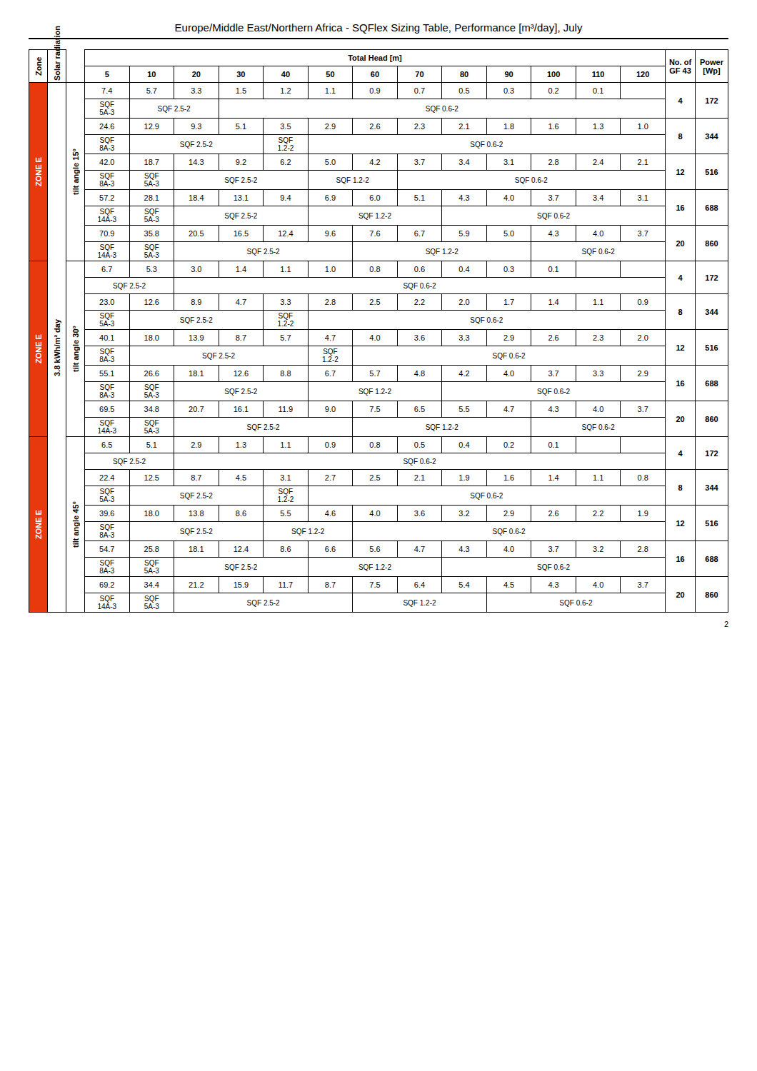Europe/Middle East/Northern Africa - SQFlex Sizing Table, Performance [m³/day], July
| Zone | Solar radiation | | Total Head [m] | No. of GF 43 | Power [Wp] |
| --- | --- | --- | --- | --- | --- |
| 5 | 10 | 20 | 30 | 40 | 50 | 60 | 70 | 80 | 90 | 100 | 110 | 120 |
| ZONE E | 3.8 kWh/m² day | tilt angle 15° | 7.4 | 5.7 | 3.3 | 1.5 | 1.2 | 1.1 | 0.9 | 0.7 | 0.5 | 0.3 | 0.2 | 0.1 | | 4 | 172 |
| SQF 5A-3 | SQF 2.5-2 | SQF 0.6-2 |
| 24.6 | 12.9 | 9.3 | 5.1 | 3.5 | 2.9 | 2.6 | 2.3 | 2.1 | 1.8 | 1.6 | 1.3 | 1.0 | 8 | 344 |
| SQF 8A-3 | SQF 2.5-2 | SQF 1.2-2 | SQF 0.6-2 |
| 42.0 | 18.7 | 14.3 | 9.2 | 6.2 | 5.0 | 4.2 | 3.7 | 3.4 | 3.1 | 2.8 | 2.4 | 2.1 | 12 | 516 |
| SQF 8A-3 | SQF 5A-3 | SQF 2.5-2 | SQF 1.2-2 | SQF 0.6-2 |
| 57.2 | 28.1 | 18.4 | 13.1 | 9.4 | 6.9 | 6.0 | 5.1 | 4.3 | 4.0 | 3.7 | 3.4 | 3.1 | 16 | 688 |
| SQF 14A-3 | SQF 5A-3 | SQF 2.5-2 | SQF 1.2-2 | SQF 0.6-2 |
| 70.9 | 35.8 | 20.5 | 16.5 | 12.4 | 9.6 | 7.6 | 6.7 | 5.9 | 5.0 | 4.3 | 4.0 | 3.7 | 20 | 860 |
| SQF 14A-3 | SQF 5A-3 | SQF 2.5-2 | SQF 1.2-2 | SQF 0.6-2 |
| ZONE E | tilt angle 30° | 6.7 | 5.3 | 3.0 | 1.4 | 1.1 | 1.0 | 0.8 | 0.6 | 0.4 | 0.3 | 0.1 | | | 4 | 172 |
| SQF 2.5-2 | SQF 0.6-2 |
| 23.0 | 12.6 | 8.9 | 4.7 | 3.3 | 2.8 | 2.5 | 2.2 | 2.0 | 1.7 | 1.4 | 1.1 | 0.9 | 8 | 344 |
| SQF 5A-3 | SQF 2.5-2 | SQF 1.2-2 | SQF 0.6-2 |
| 40.1 | 18.0 | 13.9 | 8.7 | 5.7 | 4.7 | 4.0 | 3.6 | 3.3 | 2.9 | 2.6 | 2.3 | 2.0 | 12 | 516 |
| SQF 8A-3 | SQF 2.5-2 | SQF 1.2-2 | SQF 0.6-2 |
| 55.1 | 26.6 | 18.1 | 12.6 | 8.8 | 6.7 | 5.7 | 4.8 | 4.2 | 4.0 | 3.7 | 3.3 | 2.9 | 16 | 688 |
| SQF 8A-3 | SQF 5A-3 | SQF 2.5-2 | SQF 1.2-2 | SQF 0.6-2 |
| 69.5 | 34.8 | 20.7 | 16.1 | 11.9 | 9.0 | 7.5 | 6.5 | 5.5 | 4.7 | 4.3 | 4.0 | 3.7 | 20 | 860 |
| SQF 14A-3 | SQF 5A-3 | SQF 2.5-2 | SQF 1.2-2 | SQF 0.6-2 |
| ZONE E | tilt angle 45° | 6.5 | 5.1 | 2.9 | 1.3 | 1.1 | 0.9 | 0.8 | 0.5 | 0.4 | 0.2 | 0.1 | | | 4 | 172 |
| SQF 2.5-2 | SQF 0.6-2 |
| 22.4 | 12.5 | 8.7 | 4.5 | 3.1 | 2.7 | 2.5 | 2.1 | 1.9 | 1.6 | 1.4 | 1.1 | 0.8 | 8 | 344 |
| SQF 5A-3 | SQF 2.5-2 | SQF 1.2-2 | SQF 0.6-2 |
| 39.6 | 18.0 | 13.8 | 8.6 | 5.5 | 4.6 | 4.0 | 3.6 | 3.2 | 2.9 | 2.6 | 2.2 | 1.9 | 12 | 516 |
| SQF 8A-3 | SQF 2.5-2 | SQF 1.2-2 | SQF 0.6-2 |
| 54.7 | 25.8 | 18.1 | 12.4 | 8.6 | 6.6 | 5.6 | 4.7 | 4.3 | 4.0 | 3.7 | 3.2 | 2.8 | 16 | 688 |
| SQF 8A-3 | SQF 5A-3 | SQF 2.5-2 | SQF 1.2-2 | SQF 0.6-2 |
| 69.2 | 34.4 | 21.2 | 15.9 | 11.7 | 8.7 | 7.5 | 6.4 | 5.4 | 4.5 | 4.3 | 4.0 | 3.7 | 20 | 860 |
| SQF 14A-3 | SQF 5A-3 | SQF 2.5-2 | SQF 1.2-2 | SQF 0.6-2 |
2